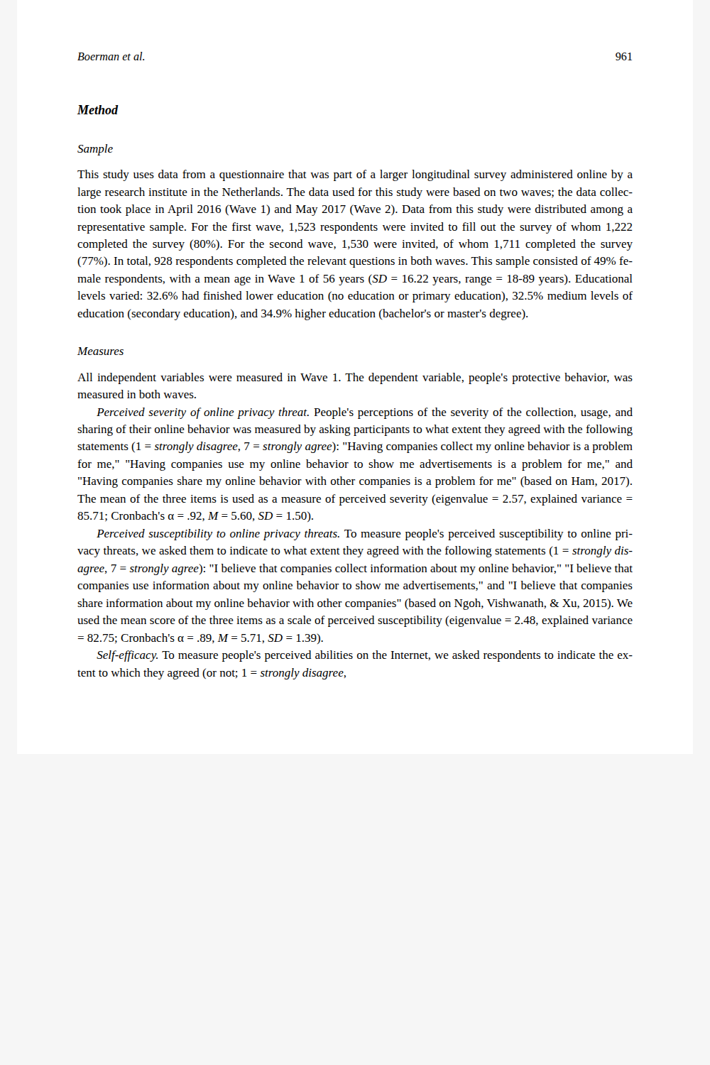Boerman et al. 961
Method
Sample
This study uses data from a questionnaire that was part of a larger longitudinal survey administered online by a large research institute in the Netherlands. The data used for this study were based on two waves; the data collection took place in April 2016 (Wave 1) and May 2017 (Wave 2). Data from this study were distributed among a representative sample. For the first wave, 1,523 respondents were invited to fill out the survey of whom 1,222 completed the survey (80%). For the second wave, 1,530 were invited, of whom 1,711 completed the survey (77%). In total, 928 respondents completed the relevant questions in both waves. This sample consisted of 49% female respondents, with a mean age in Wave 1 of 56 years (SD = 16.22 years, range = 18-89 years). Educational levels varied: 32.6% had finished lower education (no education or primary education), 32.5% medium levels of education (secondary education), and 34.9% higher education (bachelor's or master's degree).
Measures
All independent variables were measured in Wave 1. The dependent variable, people's protective behavior, was measured in both waves.
Perceived severity of online privacy threat. People's perceptions of the severity of the collection, usage, and sharing of their online behavior was measured by asking participants to what extent they agreed with the following statements (1 = strongly disagree, 7 = strongly agree): "Having companies collect my online behavior is a problem for me," "Having companies use my online behavior to show me advertisements is a problem for me," and "Having companies share my online behavior with other companies is a problem for me" (based on Ham, 2017). The mean of the three items is used as a measure of perceived severity (eigenvalue = 2.57, explained variance = 85.71; Cronbach's α = .92, M = 5.60, SD = 1.50).
Perceived susceptibility to online privacy threats. To measure people's perceived susceptibility to online privacy threats, we asked them to indicate to what extent they agreed with the following statements (1 = strongly disagree, 7 = strongly agree): "I believe that companies collect information about my online behavior," "I believe that companies use information about my online behavior to show me advertisements," and "I believe that companies share information about my online behavior with other companies" (based on Ngoh, Vishwanath, & Xu, 2015). We used the mean score of the three items as a scale of perceived susceptibility (eigenvalue = 2.48, explained variance = 82.75; Cronbach's α = .89, M = 5.71, SD = 1.39).
Self-efficacy. To measure people's perceived abilities on the Internet, we asked respondents to indicate the extent to which they agreed (or not; 1 = strongly disagree,